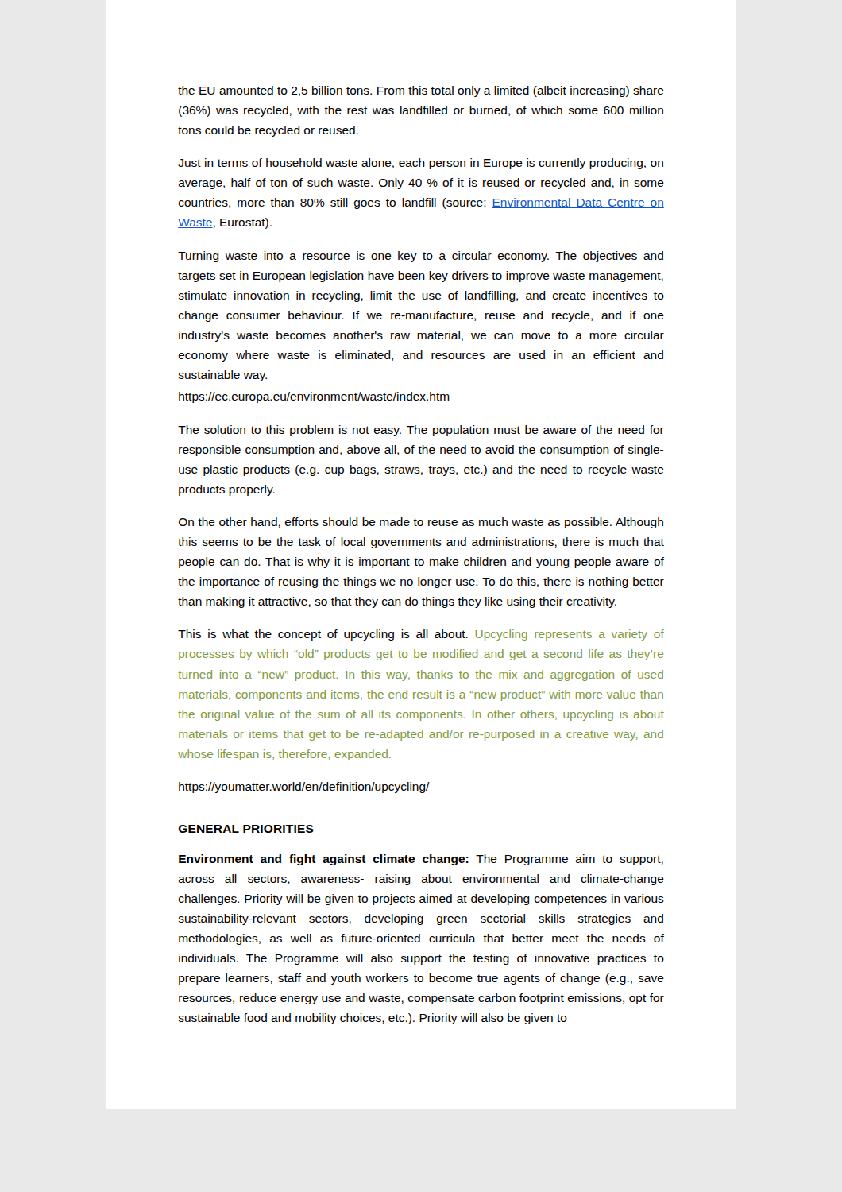the EU amounted to 2,5 billion tons. From this total only a limited (albeit increasing) share (36%) was recycled, with the rest was landfilled or burned, of which some 600 million tons could be recycled or reused.
Just in terms of household waste alone, each person in Europe is currently producing, on average, half of ton of such waste. Only 40 % of it is reused or recycled and, in some countries, more than 80% still goes to landfill (source: Environmental Data Centre on Waste, Eurostat).
Turning waste into a resource is one key to a circular economy. The objectives and targets set in European legislation have been key drivers to improve waste management, stimulate innovation in recycling, limit the use of landfilling, and create incentives to change consumer behaviour. If we re-manufacture, reuse and recycle, and if one industry's waste becomes another's raw material, we can move to a more circular economy where waste is eliminated, and resources are used in an efficient and sustainable way.
https://ec.europa.eu/environment/waste/index.htm
The solution to this problem is not easy. The population must be aware of the need for responsible consumption and, above all, of the need to avoid the consumption of single-use plastic products (e.g. cup bags, straws, trays, etc.) and the need to recycle waste products properly.
On the other hand, efforts should be made to reuse as much waste as possible. Although this seems to be the task of local governments and administrations, there is much that people can do. That is why it is important to make children and young people aware of the importance of reusing the things we no longer use. To do this, there is nothing better than making it attractive, so that they can do things they like using their creativity.
This is what the concept of upcycling is all about. Upcycling represents a variety of processes by which “old” products get to be modified and get a second life as they’re turned into a “new” product. In this way, thanks to the mix and aggregation of used materials, components and items, the end result is a “new product” with more value than the original value of the sum of all its components. In other others, upcycling is about materials or items that get to be re-adapted and/or re-purposed in a creative way, and whose lifespan is, therefore, expanded.
https://youmatter.world/en/definition/upcycling/
GENERAL PRIORITIES
Environment and fight against climate change: The Programme aim to support, across all sectors, awareness- raising about environmental and climate-change challenges. Priority will be given to projects aimed at developing competences in various sustainability-relevant sectors, developing green sectorial skills strategies and methodologies, as well as future-oriented curricula that better meet the needs of individuals. The Programme will also support the testing of innovative practices to prepare learners, staff and youth workers to become true agents of change (e.g., save resources, reduce energy use and waste, compensate carbon footprint emissions, opt for sustainable food and mobility choices, etc.). Priority will also be given to